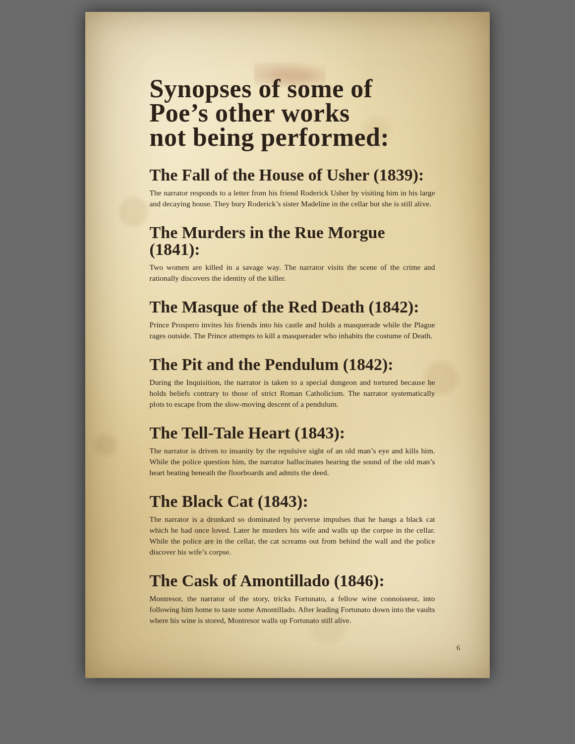Synopses of some of Poe’s other works
not being performed:
The Fall of the House of Usher (1839):
The narrator responds to a letter from his friend Roderick Usher by visiting him in his large and decaying house. They bury Roderick’s sister Madeline in the cellar but she is still alive.
The Murders in the Rue Morgue (1841):
Two women are killed in a savage way. The narrator visits the scene of the crime and rationally discovers the identity of the killer.
The Masque of the Red Death (1842):
Prince Prospero invites his friends into his castle and holds a masquerade while the Plague rages outside. The Prince attempts to kill a masquerader who inhabits the costume of Death.
The Pit and the Pendulum (1842):
During the Inquisition, the narrator is taken to a special dungeon and tortured because he holds beliefs contrary to those of strict Roman Catholicism. The narrator systematically plots to escape from the slow-moving descent of a pendulum.
The Tell-Tale Heart (1843):
The narrator is driven to insanity by the repulsive sight of an old man’s eye and kills him. While the police question him, the narrator hallucinates hearing the sound of the old man’s heart beating beneath the floorboards and admits the deed.
The Black Cat (1843):
The narrator is a drunkard so dominated by perverse impulses that he hangs a black cat which he had once loved. Later he murders his wife and walls up the corpse in the cellar. While the police are in the cellar, the cat screams out from behind the wall and the police discover his wife’s corpse.
The Cask of Amontillado (1846):
Montresor, the narrator of the story, tricks Fortunato, a fellow wine connoisseur, into following him home to taste some Amontillado. After leading Fortunato down into the vaults where his wine is stored, Montresor walls up Fortunato still alive.
6